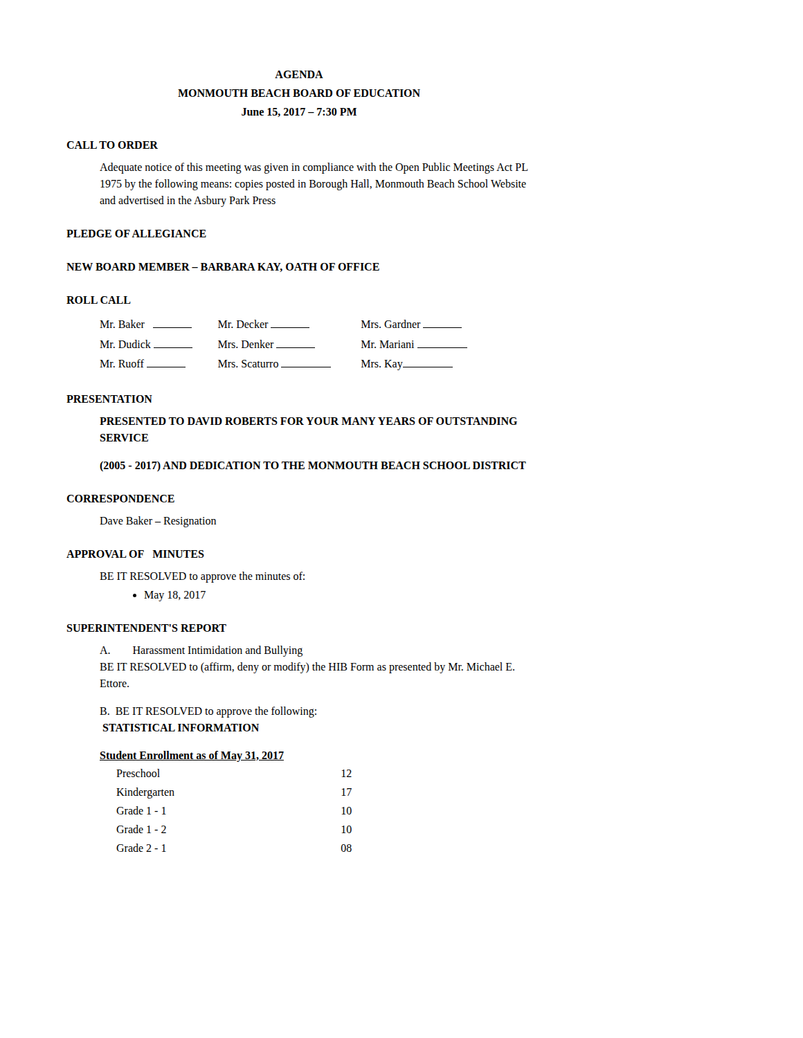AGENDA
MONMOUTH BEACH BOARD OF EDUCATION
June 15, 2017 – 7:30 PM
CALL TO ORDER
Adequate notice of this meeting was given in compliance with the Open Public Meetings Act PL 1975 by the following means: copies posted in Borough Hall, Monmouth Beach School Website and advertised in the Asbury Park Press
PLEDGE OF ALLEGIANCE
NEW BOARD MEMBER – BARBARA KAY, OATH OF OFFICE
ROLL CALL
| Mr. Baker | Mr. Decker | Mrs. Gardner |
| Mr. Dudick | Mrs. Denker | Mr. Mariani |
| Mr. Ruoff | Mrs. Scaturro | Mrs. Kay |
PRESENTATION
PRESENTED TO DAVID ROBERTS FOR YOUR MANY YEARS OF OUTSTANDING SERVICE
(2005 - 2017) AND DEDICATION TO THE MONMOUTH BEACH SCHOOL DISTRICT
CORRESPONDENCE
Dave Baker – Resignation
APPROVAL OF MINUTES
BE IT RESOLVED to approve the minutes of:
May 18, 2017
SUPERINTENDENT'S REPORT
A. Harassment Intimidation and Bullying
BE IT RESOLVED to (affirm, deny or modify) the HIB Form as presented by Mr. Michael E. Ettore.
B. BE IT RESOLVED to approve the following:
STATISTICAL INFORMATION
Student Enrollment as of May 31, 2017
| Preschool | 12 |
| Kindergarten | 17 |
| Grade 1 - 1 | 10 |
| Grade 1 - 2 | 10 |
| Grade 2 - 1 | 08 |